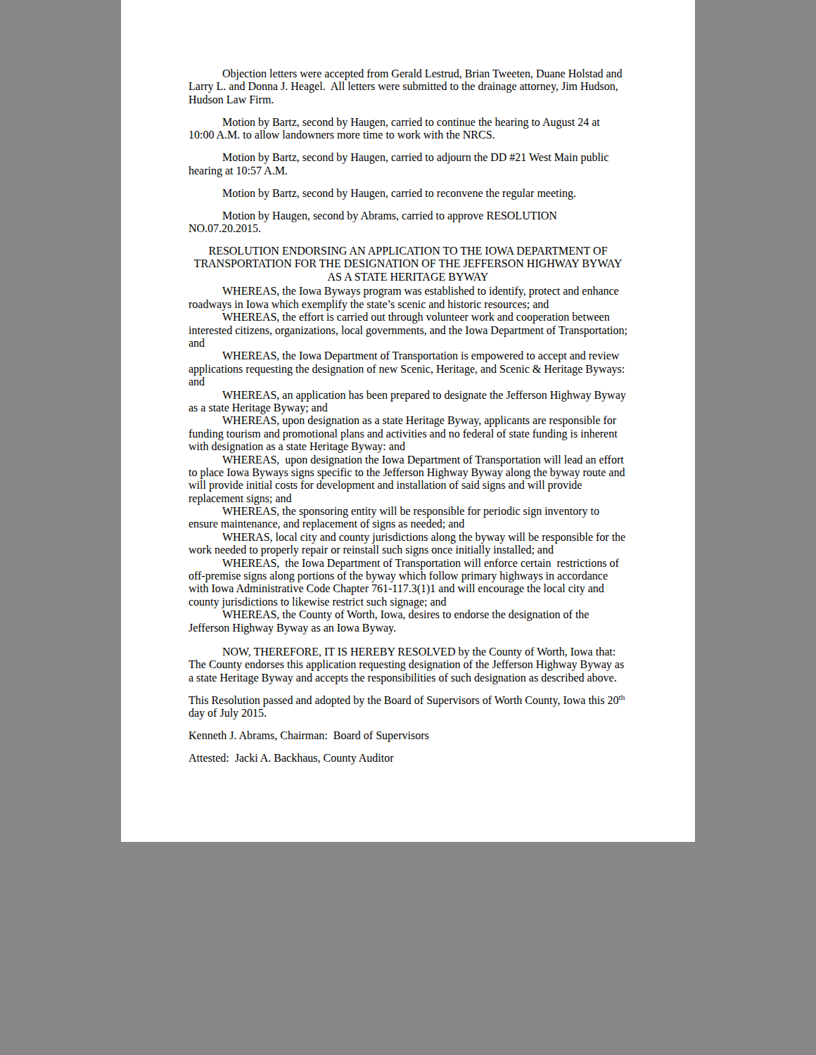Objection letters were accepted from Gerald Lestrud, Brian Tweeten, Duane Holstad and Larry L. and Donna J. Heagel. All letters were submitted to the drainage attorney, Jim Hudson, Hudson Law Firm.
Motion by Bartz, second by Haugen, carried to continue the hearing to August 24 at 10:00 A.M. to allow landowners more time to work with the NRCS.
Motion by Bartz, second by Haugen, carried to adjourn the DD #21 West Main public hearing at 10:57 A.M.
Motion by Bartz, second by Haugen, carried to reconvene the regular meeting.
Motion by Haugen, second by Abrams, carried to approve RESOLUTION NO.07.20.2015.
RESOLUTION ENDORSING AN APPLICATION TO THE IOWA DEPARTMENT OF TRANSPORTATION FOR THE DESIGNATION OF THE JEFFERSON HIGHWAY BYWAY AS A STATE HERITAGE BYWAY
WHEREAS, the Iowa Byways program was established to identify, protect and enhance roadways in Iowa which exemplify the state’s scenic and historic resources; and
WHEREAS, the effort is carried out through volunteer work and cooperation between interested citizens, organizations, local governments, and the Iowa Department of Transportation; and
WHEREAS, the Iowa Department of Transportation is empowered to accept and review applications requesting the designation of new Scenic, Heritage, and Scenic & Heritage Byways: and
WHEREAS, an application has been prepared to designate the Jefferson Highway Byway as a state Heritage Byway; and
WHEREAS, upon designation as a state Heritage Byway, applicants are responsible for funding tourism and promotional plans and activities and no federal of state funding is inherent with designation as a state Heritage Byway: and
WHEREAS, upon designation the Iowa Department of Transportation will lead an effort to place Iowa Byways signs specific to the Jefferson Highway Byway along the byway route and will provide initial costs for development and installation of said signs and will provide replacement signs; and
WHEREAS, the sponsoring entity will be responsible for periodic sign inventory to ensure maintenance, and replacement of signs as needed; and
WHERAS, local city and county jurisdictions along the byway will be responsible for the work needed to properly repair or reinstall such signs once initially installed; and
WHEREAS, the Iowa Department of Transportation will enforce certain restrictions of off-premise signs along portions of the byway which follow primary highways in accordance with Iowa Administrative Code Chapter 761-117.3(1)1 and will encourage the local city and county jurisdictions to likewise restrict such signage; and
WHEREAS, the County of Worth, Iowa, desires to endorse the designation of the Jefferson Highway Byway as an Iowa Byway.
NOW, THEREFORE, IT IS HEREBY RESOLVED by the County of Worth, Iowa that: The County endorses this application requesting designation of the Jefferson Highway Byway as a state Heritage Byway and accepts the responsibilities of such designation as described above.
This Resolution passed and adopted by the Board of Supervisors of Worth County, Iowa this 20th day of July 2015.
Kenneth J. Abrams, Chairman: Board of Supervisors
Attested: Jacki A. Backhaus, County Auditor